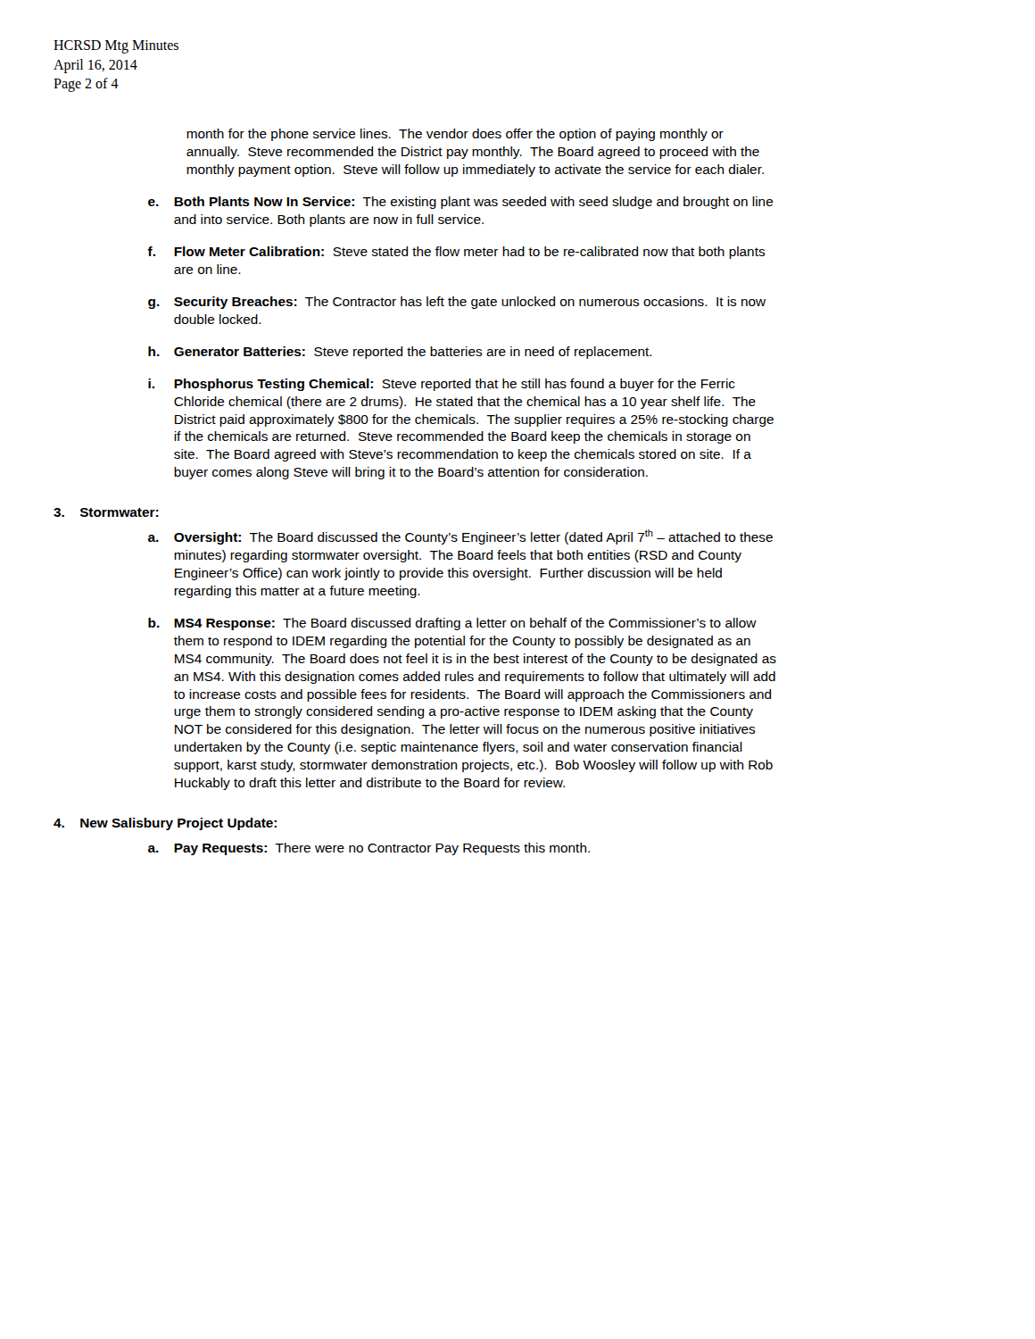HCRSD Mtg Minutes
April 16, 2014
Page 2 of 4
month for the phone service lines. The vendor does offer the option of paying monthly or annually. Steve recommended the District pay monthly. The Board agreed to proceed with the monthly payment option. Steve will follow up immediately to activate the service for each dialer.
e.
Both Plants Now In Service: The existing plant was seeded with seed sludge and brought on line and into service. Both plants are now in full service.
f.
Flow Meter Calibration: Steve stated the flow meter had to be re-calibrated now that both plants are on line.
g.
Security Breaches: The Contractor has left the gate unlocked on numerous occasions. It is now double locked.
h.
Generator Batteries: Steve reported the batteries are in need of replacement.
i.
Phosphorus Testing Chemical: Steve reported that he still has found a buyer for the Ferric Chloride chemical (there are 2 drums). He stated that the chemical has a 10 year shelf life. The District paid approximately $800 for the chemicals. The supplier requires a 25% re-stocking charge if the chemicals are returned. Steve recommended the Board keep the chemicals in storage on site. The Board agreed with Steve’s recommendation to keep the chemicals stored on site. If a buyer comes along Steve will bring it to the Board’s attention for consideration.
3.
Stormwater:
a.
Oversight: The Board discussed the County’s Engineer’s letter (dated April 7th – attached to these minutes) regarding stormwater oversight. The Board feels that both entities (RSD and County Engineer’s Office) can work jointly to provide this oversight. Further discussion will be held regarding this matter at a future meeting.
b.
MS4 Response: The Board discussed drafting a letter on behalf of the Commissioner’s to allow them to respond to IDEM regarding the potential for the County to possibly be designated as an MS4 community. The Board does not feel it is in the best interest of the County to be designated as an MS4. With this designation comes added rules and requirements to follow that ultimately will add to increase costs and possible fees for residents. The Board will approach the Commissioners and urge them to strongly considered sending a pro-active response to IDEM asking that the County NOT be considered for this designation. The letter will focus on the numerous positive initiatives undertaken by the County (i.e. septic maintenance flyers, soil and water conservation financial support, karst study, stormwater demonstration projects, etc.). Bob Woosley will follow up with Rob Huckably to draft this letter and distribute to the Board for review.
4.
New Salisbury Project Update:
a.
Pay Requests: There were no Contractor Pay Requests this month.